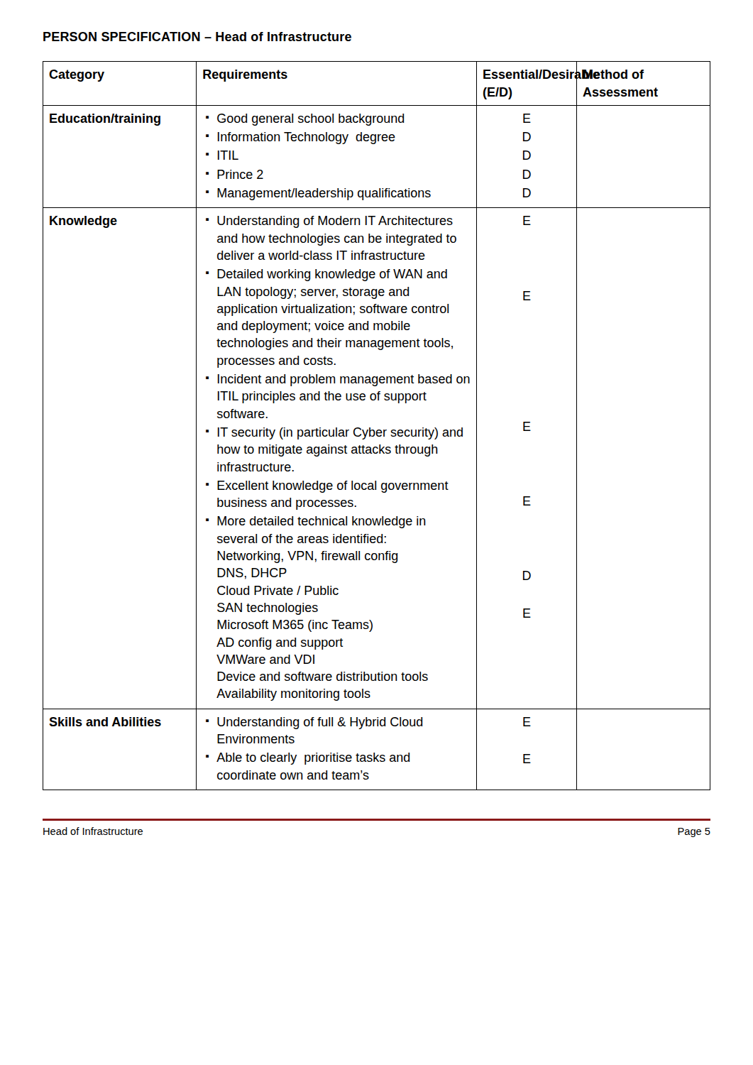PERSON SPECIFICATION – Head of Infrastructure
| Category | Requirements | Essential/Desirable (E/D) | Method of Assessment |
| --- | --- | --- | --- |
| Education/training | Good general school background Information Technology degree ITIL Prince 2 Management/leadership qualifications | E D D D D | |
| Knowledge | Understanding of Modern IT Architectures and how technologies can be integrated to deliver a world-class IT infrastructure Detailed working knowledge of WAN and LAN topology; server, storage and application virtualization; software control and deployment; voice and mobile technologies and their management tools, processes and costs. Incident and problem management based on ITIL principles and the use of support software. IT security (in particular Cyber security) and how to mitigate against attacks through infrastructure. Excellent knowledge of local government business and processes. More detailed technical knowledge in several of the areas identified: Networking, VPN, firewall config DNS, DHCP Cloud Private / Public SAN technologies Microsoft M365 (inc Teams) AD config and support VMWare and VDI Device and software distribution tools Availability monitoring tools | E E E E D E | |
| Skills and Abilities | Understanding of full & Hybrid Cloud Environments Able to clearly prioritise tasks and coordinate own and team’s | E E | |
Head of Infrastructure Page 5